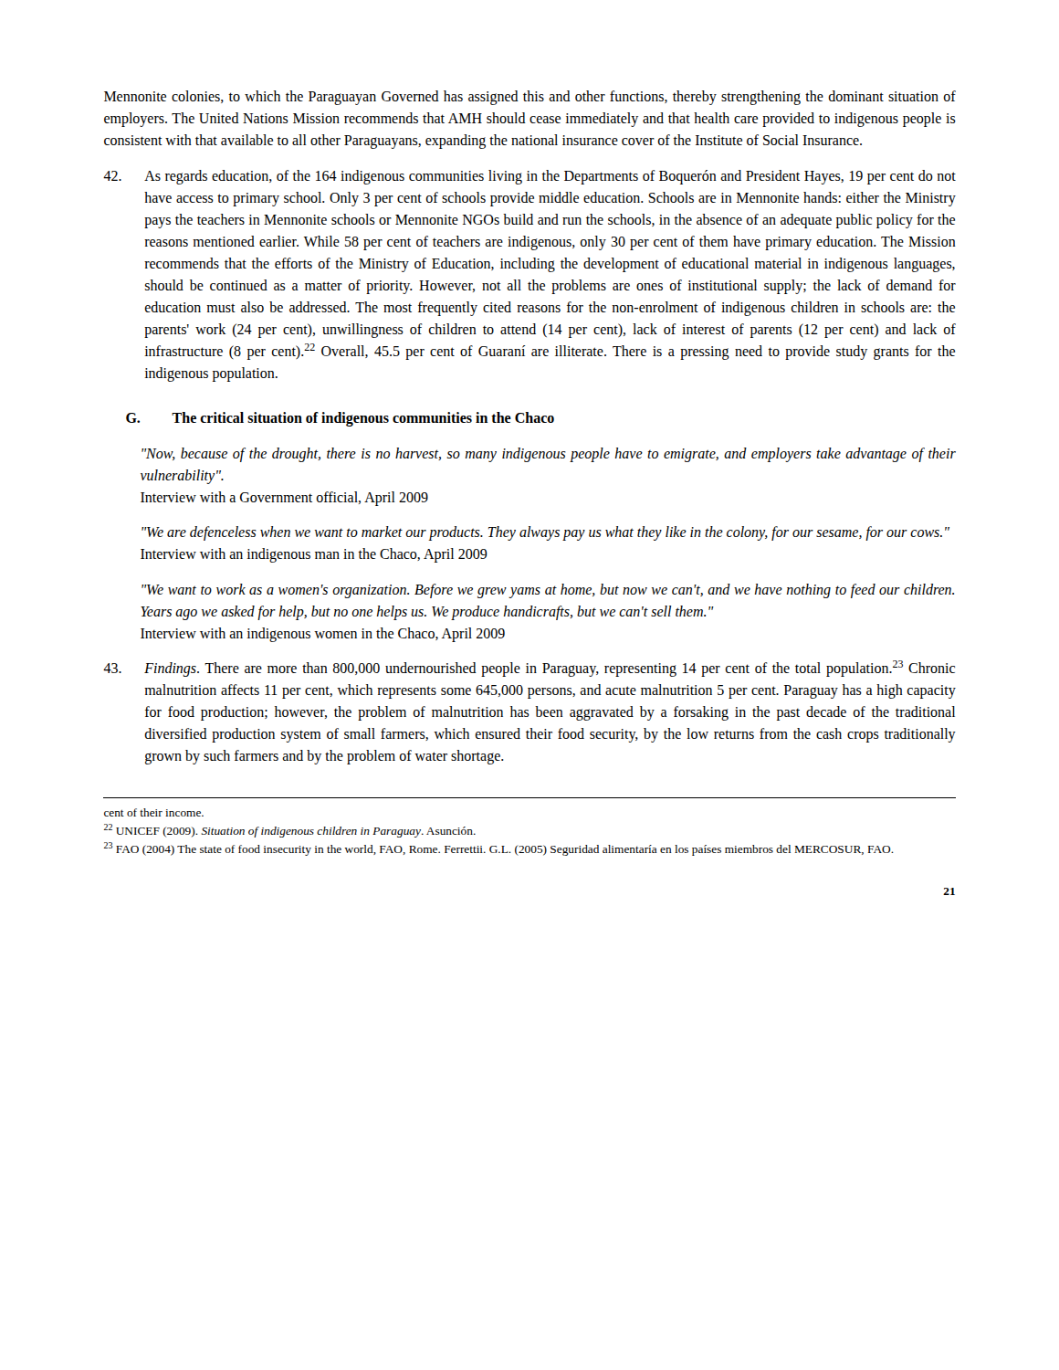Mennonite colonies, to which the Paraguayan Governed has assigned this and other functions, thereby strengthening the dominant situation of employers. The United Nations Mission recommends that AMH should cease immediately and that health care provided to indigenous people is consistent with that available to all other Paraguayans, expanding the national insurance cover of the Institute of Social Insurance.
42.
As regards education, of the 164 indigenous communities living in the Departments of Boquerón and President Hayes, 19 per cent do not have access to primary school. Only 3 per cent of schools provide middle education. Schools are in Mennonite hands: either the Ministry pays the teachers in Mennonite schools or Mennonite NGOs build and run the schools, in the absence of an adequate public policy for the reasons mentioned earlier. While 58 per cent of teachers are indigenous, only 30 per cent of them have primary education. The Mission recommends that the efforts of the Ministry of Education, including the development of educational material in indigenous languages, should be continued as a matter of priority. However, not all the problems are ones of institutional supply; the lack of demand for education must also be addressed. The most frequently cited reasons for the non-enrolment of indigenous children in schools are: the parents' work (24 per cent), unwillingness of children to attend (14 per cent), lack of interest of parents (12 per cent) and lack of infrastructure (8 per cent).22 Overall, 45.5 per cent of Guaraní are illiterate. There is a pressing need to provide study grants for the indigenous population.
G. The critical situation of indigenous communities in the Chaco
"Now, because of the drought, there is no harvest, so many indigenous people have to emigrate, and employers take advantage of their vulnerability".
Interview with a Government official, April 2009
"We are defenceless when we want to market our products. They always pay us what they like in the colony, for our sesame, for our cows."
Interview with an indigenous man in the Chaco, April 2009
"We want to work as a women's organization. Before we grew yams at home, but now we can't, and we have nothing to feed our children. Years ago we asked for help, but no one helps us. We produce handicrafts, but we can't sell them."
Interview with an indigenous women in the Chaco, April 2009
43.
Findings. There are more than 800,000 undernourished people in Paraguay, representing 14 per cent of the total population.23 Chronic malnutrition affects 11 per cent, which represents some 645,000 persons, and acute malnutrition 5 per cent. Paraguay has a high capacity for food production; however, the problem of malnutrition has been aggravated by a forsaking in the past decade of the traditional diversified production system of small farmers, which ensured their food security, by the low returns from the cash crops traditionally grown by such farmers and by the problem of water shortage.
cent of their income.
22 UNICEF (2009). Situation of indigenous children in Paraguay. Asunción.
23 FAO (2004) The state of food insecurity in the world, FAO, Rome. Ferrettii. G.L. (2005) Seguridad alimentaría en los países miembros del MERCOSUR, FAO.
21